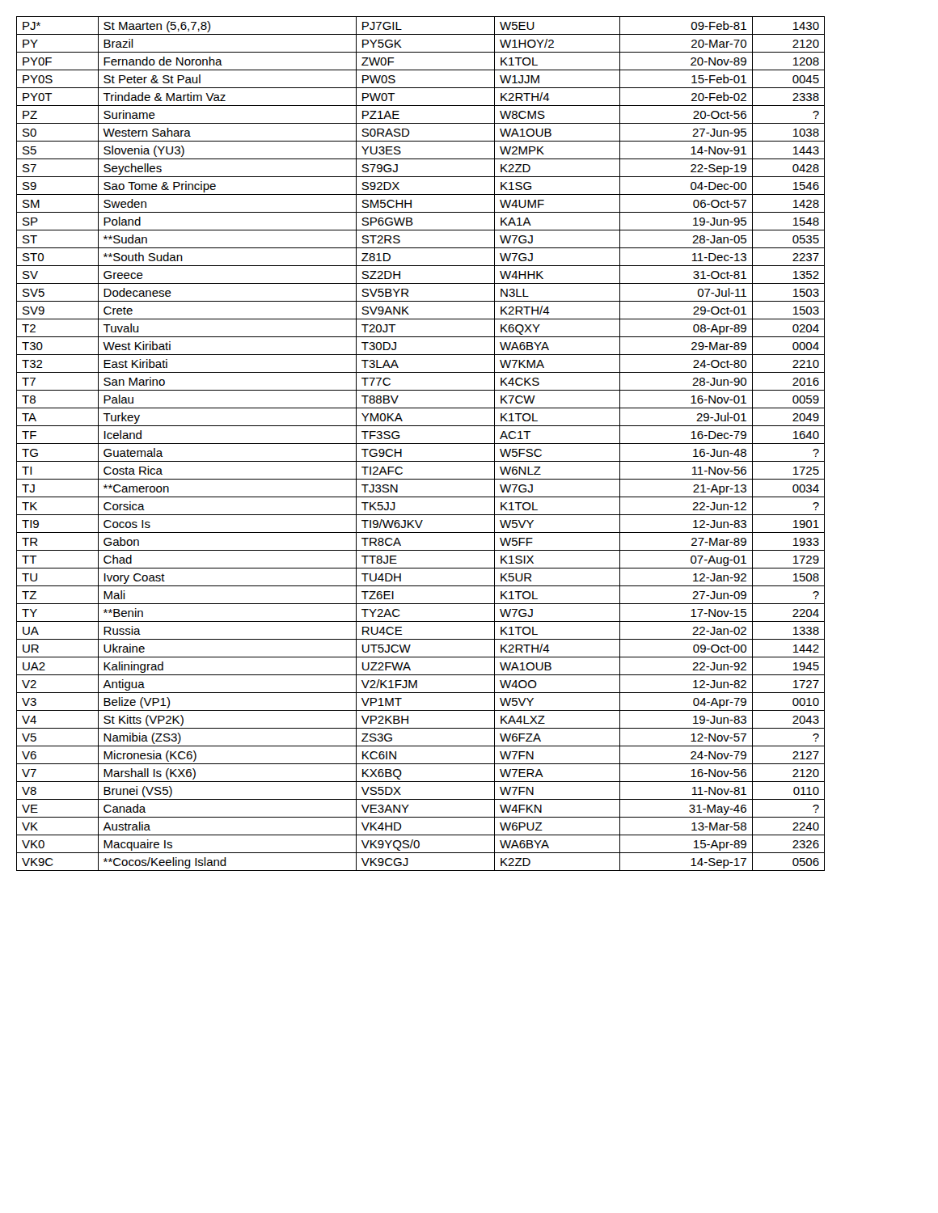| PJ* | St Maarten (5,6,7,8) | PJ7GIL | W5EU | 09-Feb-81 | 1430 |
| PY | Brazil | PY5GK | W1HOY/2 | 20-Mar-70 | 2120 |
| PY0F | Fernando de Noronha | ZW0F | K1TOL | 20-Nov-89 | 1208 |
| PY0S | St Peter & St Paul | PW0S | W1JJM | 15-Feb-01 | 0045 |
| PY0T | Trindade & Martim Vaz | PW0T | K2RTH/4 | 20-Feb-02 | 2338 |
| PZ | Suriname | PZ1AE | W8CMS | 20-Oct-56 | ? |
| S0 | Western Sahara | S0RASD | WA1OUB | 27-Jun-95 | 1038 |
| S5 | Slovenia (YU3) | YU3ES | W2MPK | 14-Nov-91 | 1443 |
| S7 | Seychelles | S79GJ | K2ZD | 22-Sep-19 | 0428 |
| S9 | Sao Tome & Principe | S92DX | K1SG | 04-Dec-00 | 1546 |
| SM | Sweden | SM5CHH | W4UMF | 06-Oct-57 | 1428 |
| SP | Poland | SP6GWB | KA1A | 19-Jun-95 | 1548 |
| ST | **Sudan | ST2RS | W7GJ | 28-Jan-05 | 0535 |
| ST0 | **South Sudan | Z81D | W7GJ | 11-Dec-13 | 2237 |
| SV | Greece | SZ2DH | W4HHK | 31-Oct-81 | 1352 |
| SV5 | Dodecanese | SV5BYR | N3LL | 07-Jul-11 | 1503 |
| SV9 | Crete | SV9ANK | K2RTH/4 | 29-Oct-01 | 1503 |
| T2 | Tuvalu | T20JT | K6QXY | 08-Apr-89 | 0204 |
| T30 | West Kiribati | T30DJ | WA6BYA | 29-Mar-89 | 0004 |
| T32 | East Kiribati | T3LAA | W7KMA | 24-Oct-80 | 2210 |
| T7 | San Marino | T77C | K4CKS | 28-Jun-90 | 2016 |
| T8 | Palau | T88BV | K7CW | 16-Nov-01 | 0059 |
| TA | Turkey | YM0KA | K1TOL | 29-Jul-01 | 2049 |
| TF | Iceland | TF3SG | AC1T | 16-Dec-79 | 1640 |
| TG | Guatemala | TG9CH | W5FSC | 16-Jun-48 | ? |
| TI | Costa Rica | TI2AFC | W6NLZ | 11-Nov-56 | 1725 |
| TJ | **Cameroon | TJ3SN | W7GJ | 21-Apr-13 | 0034 |
| TK | Corsica | TK5JJ | K1TOL | 22-Jun-12 | ? |
| TI9 | Cocos Is | TI9/W6JKV | W5VY | 12-Jun-83 | 1901 |
| TR | Gabon | TR8CA | W5FF | 27-Mar-89 | 1933 |
| TT | Chad | TT8JE | K1SIX | 07-Aug-01 | 1729 |
| TU | Ivory Coast | TU4DH | K5UR | 12-Jan-92 | 1508 |
| TZ | Mali | TZ6EI | K1TOL | 27-Jun-09 | ? |
| TY | **Benin | TY2AC | W7GJ | 17-Nov-15 | 2204 |
| UA | Russia | RU4CE | K1TOL | 22-Jan-02 | 1338 |
| UR | Ukraine | UT5JCW | K2RTH/4 | 09-Oct-00 | 1442 |
| UA2 | Kaliningrad | UZ2FWA | WA1OUB | 22-Jun-92 | 1945 |
| V2 | Antigua | V2/K1FJM | W4OO | 12-Jun-82 | 1727 |
| V3 | Belize (VP1) | VP1MT | W5VY | 04-Apr-79 | 0010 |
| V4 | St Kitts (VP2K) | VP2KBH | KA4LXZ | 19-Jun-83 | 2043 |
| V5 | Namibia (ZS3) | ZS3G | W6FZA | 12-Nov-57 | ? |
| V6 | Micronesia (KC6) | KC6IN | W7FN | 24-Nov-79 | 2127 |
| V7 | Marshall Is (KX6) | KX6BQ | W7ERA | 16-Nov-56 | 2120 |
| V8 | Brunei (VS5) | VS5DX | W7FN | 11-Nov-81 | 0110 |
| VE | Canada | VE3ANY | W4FKN | 31-May-46 | ? |
| VK | Australia | VK4HD | W6PUZ | 13-Mar-58 | 2240 |
| VK0 | Macquaire Is | VK9YQS/0 | WA6BYA | 15-Apr-89 | 2326 |
| VK9C | **Cocos/Keeling Island | VK9CGJ | K2ZD | 14-Sep-17 | 0506 |